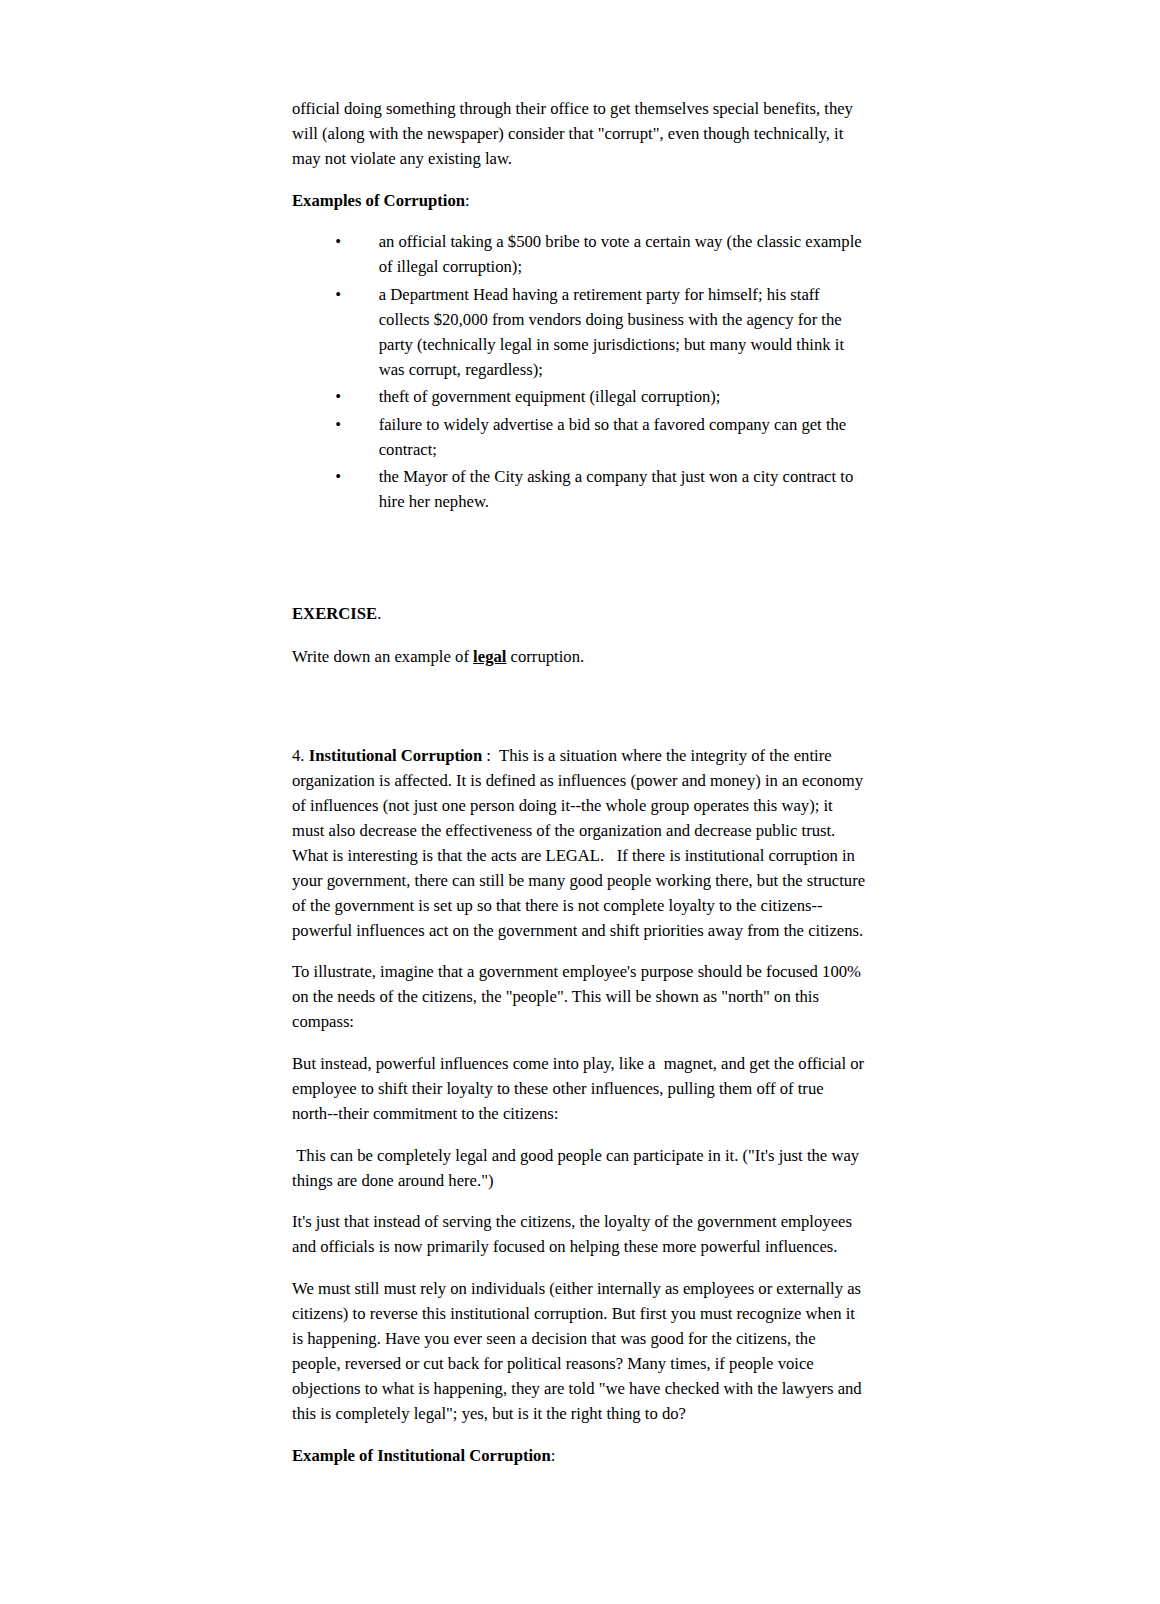official doing something through their office to get themselves special benefits, they will (along with the newspaper) consider that "corrupt", even though technically, it may not violate any existing law.
Examples of Corruption:
an official taking a $500 bribe to vote a certain way (the classic example of illegal corruption);
a Department Head having a retirement party for himself; his staff collects $20,000 from vendors doing business with the agency for the party (technically legal in some jurisdictions; but many would think it was corrupt, regardless);
theft of government equipment (illegal corruption);
failure to widely advertise a bid so that a favored company can get the contract;
the Mayor of the City asking a company that just won a city contract to hire her nephew.
EXERCISE.
Write down an example of legal corruption.
4. Institutional Corruption : This is a situation where the integrity of the entire organization is affected. It is defined as influences (power and money) in an economy of influences (not just one person doing it--the whole group operates this way); it must also decrease the effectiveness of the organization and decrease public trust. What is interesting is that the acts are LEGAL. If there is institutional corruption in your government, there can still be many good people working there, but the structure of the government is set up so that there is not complete loyalty to the citizens--powerful influences act on the government and shift priorities away from the citizens.
To illustrate, imagine that a government employee's purpose should be focused 100% on the needs of the citizens, the "people". This will be shown as "north" on this compass:
But instead, powerful influences come into play, like a magnet, and get the official or employee to shift their loyalty to these other influences, pulling them off of true north--their commitment to the citizens:
This can be completely legal and good people can participate in it. ("It's just the way things are done around here.")
It's just that instead of serving the citizens, the loyalty of the government employees and officials is now primarily focused on helping these more powerful influences.
We must still must rely on individuals (either internally as employees or externally as citizens) to reverse this institutional corruption. But first you must recognize when it is happening. Have you ever seen a decision that was good for the citizens, the people, reversed or cut back for political reasons? Many times, if people voice objections to what is happening, they are told "we have checked with the lawyers and this is completely legal"; yes, but is it the right thing to do?
Example of Institutional Corruption: